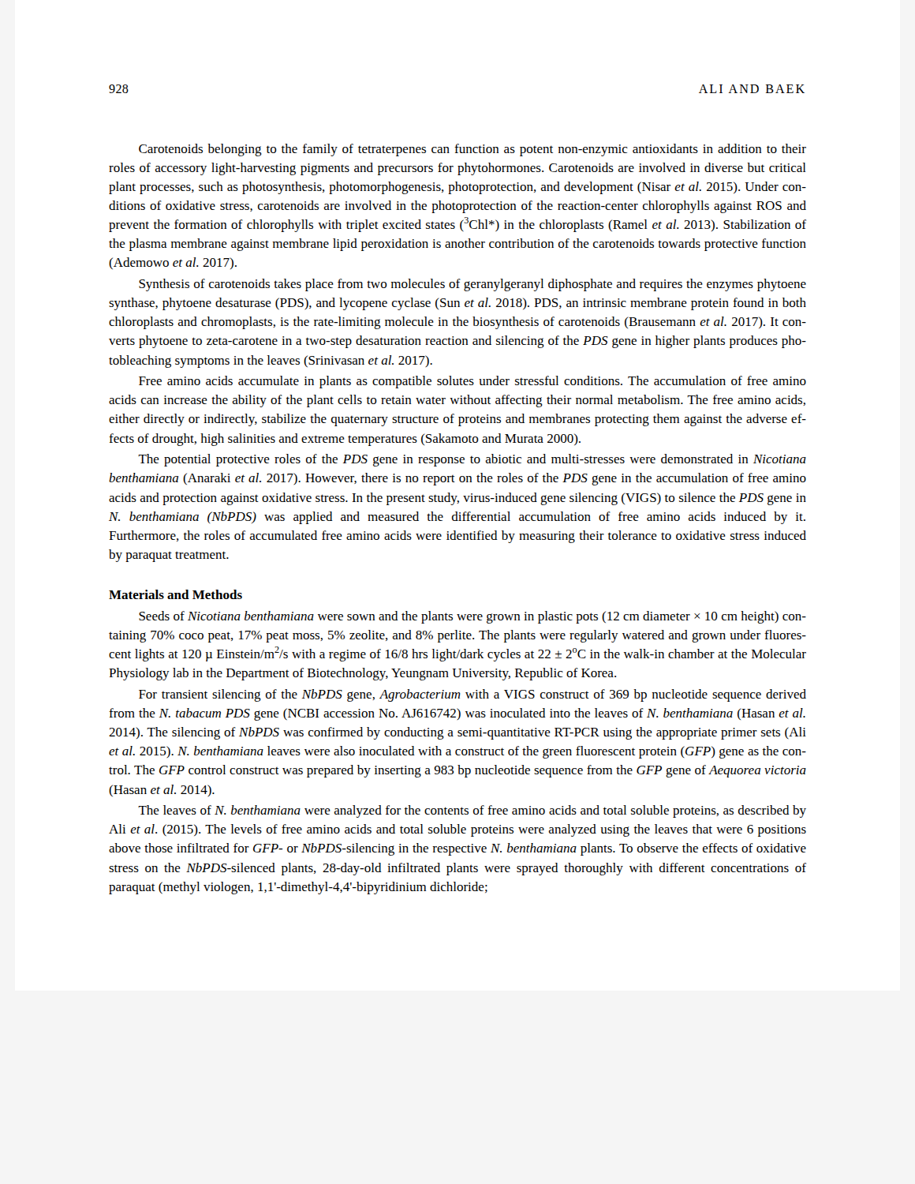928 Ali and Baek
Carotenoids belonging to the family of tetraterpenes can function as potent non-enzymic antioxidants in addition to their roles of accessory light-harvesting pigments and precursors for phytohormones. Carotenoids are involved in diverse but critical plant processes, such as photosynthesis, photomorphogenesis, photoprotection, and development (Nisar et al. 2015). Under conditions of oxidative stress, carotenoids are involved in the photoprotection of the reaction-center chlorophylls against ROS and prevent the formation of chlorophylls with triplet excited states (3Chl*) in the chloroplasts (Ramel et al. 2013). Stabilization of the plasma membrane against membrane lipid peroxidation is another contribution of the carotenoids towards protective function (Ademowo et al. 2017).
Synthesis of carotenoids takes place from two molecules of geranylgeranyl diphosphate and requires the enzymes phytoene synthase, phytoene desaturase (PDS), and lycopene cyclase (Sun et al. 2018). PDS, an intrinsic membrane protein found in both chloroplasts and chromoplasts, is the rate-limiting molecule in the biosynthesis of carotenoids (Brausemann et al. 2017). It converts phytoene to zeta-carotene in a two-step desaturation reaction and silencing of the PDS gene in higher plants produces photobleaching symptoms in the leaves (Srinivasan et al. 2017).
Free amino acids accumulate in plants as compatible solutes under stressful conditions. The accumulation of free amino acids can increase the ability of the plant cells to retain water without affecting their normal metabolism. The free amino acids, either directly or indirectly, stabilize the quaternary structure of proteins and membranes protecting them against the adverse effects of drought, high salinities and extreme temperatures (Sakamoto and Murata 2000).
The potential protective roles of the PDS gene in response to abiotic and multi-stresses were demonstrated in Nicotiana benthamiana (Anaraki et al. 2017). However, there is no report on the roles of the PDS gene in the accumulation of free amino acids and protection against oxidative stress. In the present study, virus-induced gene silencing (VIGS) to silence the PDS gene in N. benthamiana (NbPDS) was applied and measured the differential accumulation of free amino acids induced by it. Furthermore, the roles of accumulated free amino acids were identified by measuring their tolerance to oxidative stress induced by paraquat treatment.
Materials and Methods
Seeds of Nicotiana benthamiana were sown and the plants were grown in plastic pots (12 cm diameter × 10 cm height) containing 70% coco peat, 17% peat moss, 5% zeolite, and 8% perlite. The plants were regularly watered and grown under fluorescent lights at 120 µ Einstein/m2/s with a regime of 16/8 hrs light/dark cycles at 22 ± 2oC in the walk-in chamber at the Molecular Physiology lab in the Department of Biotechnology, Yeungnam University, Republic of Korea.
For transient silencing of the NbPDS gene, Agrobacterium with a VIGS construct of 369 bp nucleotide sequence derived from the N. tabacum PDS gene (NCBI accession No. AJ616742) was inoculated into the leaves of N. benthamiana (Hasan et al. 2014). The silencing of NbPDS was confirmed by conducting a semi-quantitative RT-PCR using the appropriate primer sets (Ali et al. 2015). N. benthamiana leaves were also inoculated with a construct of the green fluorescent protein (GFP) gene as the control. The GFP control construct was prepared by inserting a 983 bp nucleotide sequence from the GFP gene of Aequorea victoria (Hasan et al. 2014).
The leaves of N. benthamiana were analyzed for the contents of free amino acids and total soluble proteins, as described by Ali et al. (2015). The levels of free amino acids and total soluble proteins were analyzed using the leaves that were 6 positions above those infiltrated for GFP- or NbPDS-silencing in the respective N. benthamiana plants. To observe the effects of oxidative stress on the NbPDS-silenced plants, 28-day-old infiltrated plants were sprayed thoroughly with different concentrations of paraquat (methyl viologen, 1,1'-dimethyl-4,4'-bipyridinium dichloride;